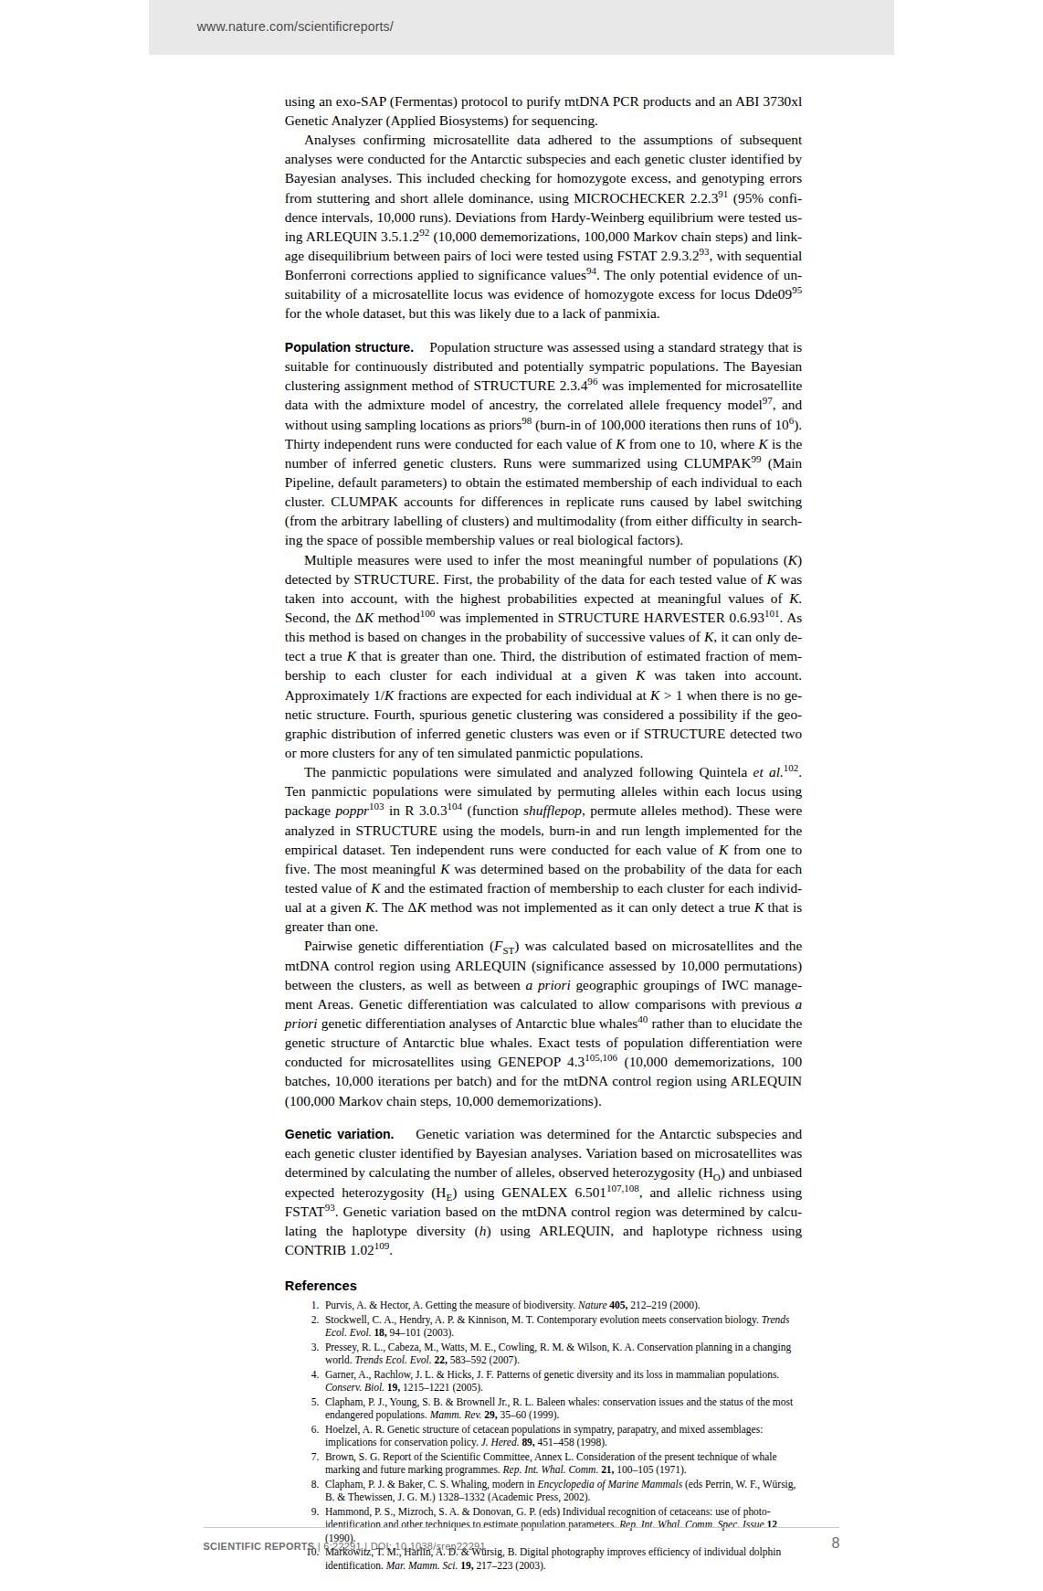www.nature.com/scientificreports/
using an exo-SAP (Fermentas) protocol to purify mtDNA PCR products and an ABI 3730xl Genetic Analyzer (Applied Biosystems) for sequencing.
Analyses confirming microsatellite data adhered to the assumptions of subsequent analyses were conducted for the Antarctic subspecies and each genetic cluster identified by Bayesian analyses. This included checking for homozygote excess, and genotyping errors from stuttering and short allele dominance, using MICROCHECKER 2.2.391 (95% confidence intervals, 10,000 runs). Deviations from Hardy-Weinberg equilibrium were tested using ARLEQUIN 3.5.1.292 (10,000 dememorizations, 100,000 Markov chain steps) and linkage disequilibrium between pairs of loci were tested using FSTAT 2.9.3.293, with sequential Bonferroni corrections applied to significance values94. The only potential evidence of unsuitability of a microsatellite locus was evidence of homozygote excess for locus Dde0995 for the whole dataset, but this was likely due to a lack of panmixia.
Population structure. Population structure was assessed using a standard strategy that is suitable for continuously distributed and potentially sympatric populations. The Bayesian clustering assignment method of STRUCTURE 2.3.496 was implemented for microsatellite data with the admixture model of ancestry, the correlated allele frequency model97, and without using sampling locations as priors98 (burn-in of 100,000 iterations then runs of 106). Thirty independent runs were conducted for each value of K from one to 10, where K is the number of inferred genetic clusters. Runs were summarized using CLUMPAK99 (Main Pipeline, default parameters) to obtain the estimated membership of each individual to each cluster. CLUMPAK accounts for differences in replicate runs caused by label switching (from the arbitrary labelling of clusters) and multimodality (from either difficulty in searching the space of possible membership values or real biological factors).
Multiple measures were used to infer the most meaningful number of populations (K) detected by STRUCTURE. First, the probability of the data for each tested value of K was taken into account, with the highest probabilities expected at meaningful values of K. Second, the ΔK method100 was implemented in STRUCTURE HARVESTER 0.6.93101. As this method is based on changes in the probability of successive values of K, it can only detect a true K that is greater than one. Third, the distribution of estimated fraction of membership to each cluster for each individual at a given K was taken into account. Approximately 1/K fractions are expected for each individual at K > 1 when there is no genetic structure. Fourth, spurious genetic clustering was considered a possibility if the geographic distribution of inferred genetic clusters was even or if STRUCTURE detected two or more clusters for any of ten simulated panmictic populations.
The panmictic populations were simulated and analyzed following Quintela et al.102. Ten panmictic populations were simulated by permuting alleles within each locus using package poppr103 in R 3.0.3104 (function shufflepop, permute alleles method). These were analyzed in STRUCTURE using the models, burn-in and run length implemented for the empirical dataset. Ten independent runs were conducted for each value of K from one to five. The most meaningful K was determined based on the probability of the data for each tested value of K and the estimated fraction of membership to each cluster for each individual at a given K. The ΔK method was not implemented as it can only detect a true K that is greater than one.
Pairwise genetic differentiation (FST) was calculated based on microsatellites and the mtDNA control region using ARLEQUIN (significance assessed by 10,000 permutations) between the clusters, as well as between a priori geographic groupings of IWC management Areas. Genetic differentiation was calculated to allow comparisons with previous a priori genetic differentiation analyses of Antarctic blue whales40 rather than to elucidate the genetic structure of Antarctic blue whales. Exact tests of population differentiation were conducted for microsatellites using GENEPOP 4.3105,106 (10,000 dememorizations, 100 batches, 10,000 iterations per batch) and for the mtDNA control region using ARLEQUIN (100,000 Markov chain steps, 10,000 dememorizations).
Genetic variation. Genetic variation was determined for the Antarctic subspecies and each genetic cluster identified by Bayesian analyses. Variation based on microsatellites was determined by calculating the number of alleles, observed heterozygosity (HO) and unbiased expected heterozygosity (HE) using GENALEX 6.501107,108, and allelic richness using FSTAT93. Genetic variation based on the mtDNA control region was determined by calculating the haplotype diversity (h) using ARLEQUIN, and haplotype richness using CONTRIB 1.02109.
References
Purvis, A. & Hector, A. Getting the measure of biodiversity. Nature 405, 212–219 (2000).
Stockwell, C. A., Hendry, A. P. & Kinnison, M. T. Contemporary evolution meets conservation biology. Trends Ecol. Evol. 18, 94–101 (2003).
Pressey, R. L., Cabeza, M., Watts, M. E., Cowling, R. M. & Wilson, K. A. Conservation planning in a changing world. Trends Ecol. Evol. 22, 583–592 (2007).
Garner, A., Rachlow, J. L. & Hicks, J. F. Patterns of genetic diversity and its loss in mammalian populations. Conserv. Biol. 19, 1215–1221 (2005).
Clapham, P. J., Young, S. B. & Brownell Jr., R. L. Baleen whales: conservation issues and the status of the most endangered populations. Mamm. Rev. 29, 35–60 (1999).
Hoelzel, A. R. Genetic structure of cetacean populations in sympatry, parapatry, and mixed assemblages: implications for conservation policy. J. Hered. 89, 451–458 (1998).
Brown, S. G. Report of the Scientific Committee, Annex L. Consideration of the present technique of whale marking and future marking programmes. Rep. Int. Whal. Comm. 21, 100–105 (1971).
Clapham, P. J. & Baker, C. S. Whaling, modern in Encyclopedia of Marine Mammals (eds Perrin, W. F., Würsig, B. & Thewissen, J. G. M.) 1328–1332 (Academic Press, 2002).
Hammond, P. S., Mizroch, S. A. & Donovan, G. P. (eds) Individual recognition of cetaceans: use of photo-identification and other techniques to estimate population parameters. Rep. Int. Whal. Comm. Spec. Issue 12 (1990).
Markowitz, T. M., Harlin, A. D. & Würsig, B. Digital photography improves efficiency of individual dolphin identification. Mar. Mamm. Sci. 19, 217–223 (2003).
SCIENTIFIC REPORTS | 6:22291 | DOI: 10.1038/srep22291
8